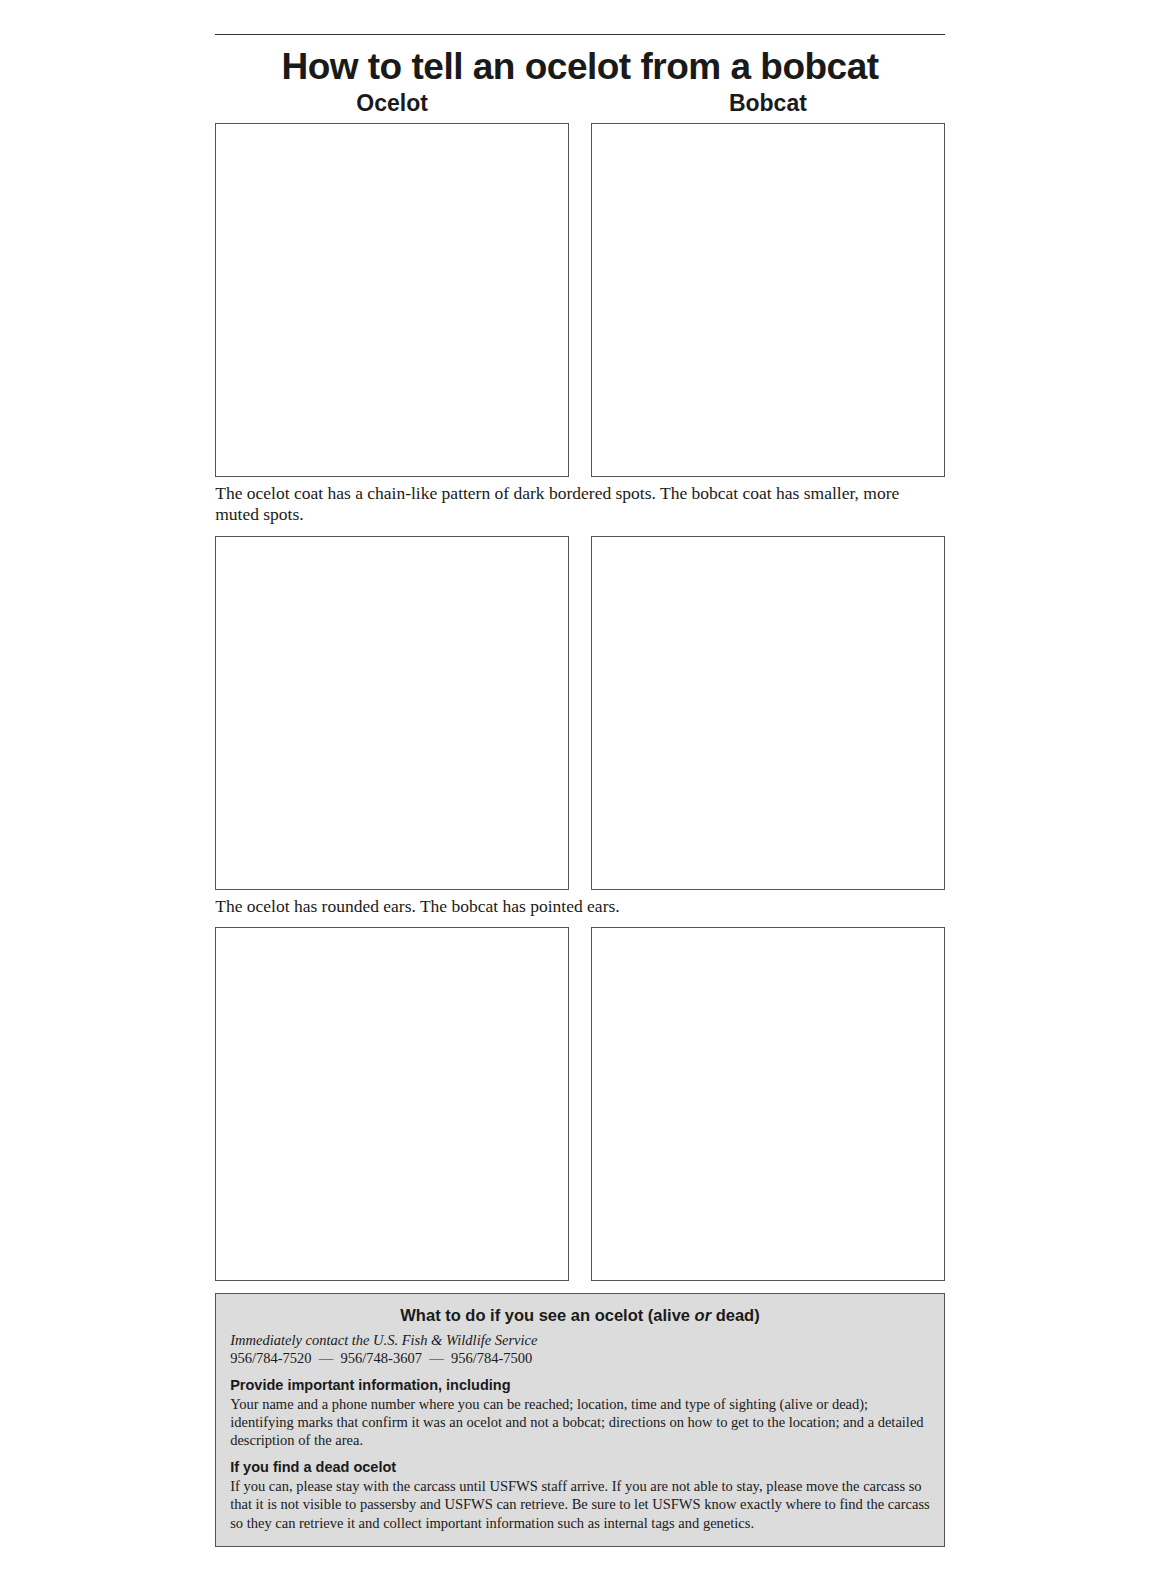How to tell an ocelot from a bobcat
Ocelot
Bobcat
The ocelot coat has a chain-like pattern of dark bordered spots. The bobcat coat has smaller, more muted spots.
The ocelot has rounded ears. The bobcat has pointed ears.
What to do if you see an ocelot (alive or dead)
Immediately contact the U.S. Fish & Wildlife Service
956/784-7520 — 956/748-3607 — 956/784-7500
Provide important information, including
Your name and a phone number where you can be reached; location, time and type of sighting (alive or dead); identifying marks that confirm it was an ocelot and not a bobcat; directions on how to get to the location; and a detailed description of the area.
If you find a dead ocelot
If you can, please stay with the carcass until USFWS staff arrive. If you are not able to stay, please move the carcass so that it is not visible to passersby and USFWS can retrieve. Be sure to let USFWS know exactly where to find the carcass so they can retrieve it and collect important information such as internal tags and genetics.